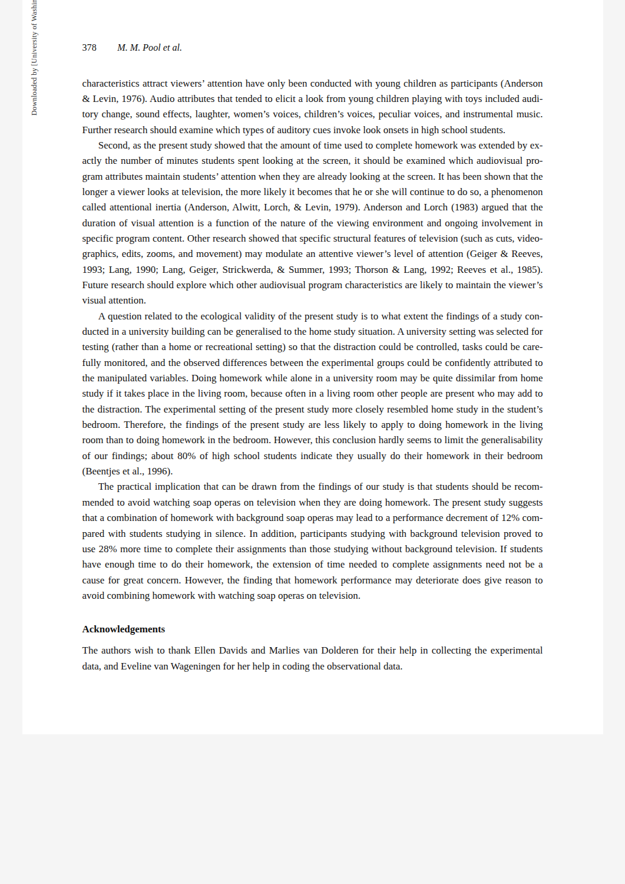Downloaded by [University of Washington Libraries] at 13:50 02 May 2015
378 M. M. Pool et al.
characteristics attract viewers’ attention have only been conducted with young children as participants (Anderson & Levin, 1976). Audio attributes that tended to elicit a look from young children playing with toys included auditory change, sound effects, laughter, women’s voices, children’s voices, peculiar voices, and instrumental music. Further research should examine which types of auditory cues invoke look onsets in high school students.
Second, as the present study showed that the amount of time used to complete homework was extended by exactly the number of minutes students spent looking at the screen, it should be examined which audiovisual program attributes maintain students’ attention when they are already looking at the screen. It has been shown that the longer a viewer looks at television, the more likely it becomes that he or she will continue to do so, a phenomenon called attentional inertia (Anderson, Alwitt, Lorch, & Levin, 1979). Anderson and Lorch (1983) argued that the duration of visual attention is a function of the nature of the viewing environment and ongoing involvement in specific program content. Other research showed that specific structural features of television (such as cuts, videographics, edits, zooms, and movement) may modulate an attentive viewer’s level of attention (Geiger & Reeves, 1993; Lang, 1990; Lang, Geiger, Strickwerda, & Summer, 1993; Thorson & Lang, 1992; Reeves et al., 1985). Future research should explore which other audiovisual program characteristics are likely to maintain the viewer’s visual attention.
A question related to the ecological validity of the present study is to what extent the findings of a study conducted in a university building can be generalised to the home study situation. A university setting was selected for testing (rather than a home or recreational setting) so that the distraction could be controlled, tasks could be carefully monitored, and the observed differences between the experimental groups could be confidently attributed to the manipulated variables. Doing homework while alone in a university room may be quite dissimilar from home study if it takes place in the living room, because often in a living room other people are present who may add to the distraction. The experimental setting of the present study more closely resembled home study in the student’s bedroom. Therefore, the findings of the present study are less likely to apply to doing homework in the living room than to doing homework in the bedroom. However, this conclusion hardly seems to limit the generalisability of our findings; about 80% of high school students indicate they usually do their homework in their bedroom (Beentjes et al., 1996).
The practical implication that can be drawn from the findings of our study is that students should be recommended to avoid watching soap operas on television when they are doing homework. The present study suggests that a combination of homework with background soap operas may lead to a performance decrement of 12% compared with students studying in silence. In addition, participants studying with background television proved to use 28% more time to complete their assignments than those studying without background television. If students have enough time to do their homework, the extension of time needed to complete assignments need not be a cause for great concern. However, the finding that homework performance may deteriorate does give reason to avoid combining homework with watching soap operas on television.
Acknowledgements
The authors wish to thank Ellen Davids and Marlies van Dolderen for their help in collecting the experimental data, and Eveline van Wageningen for her help in coding the observational data.